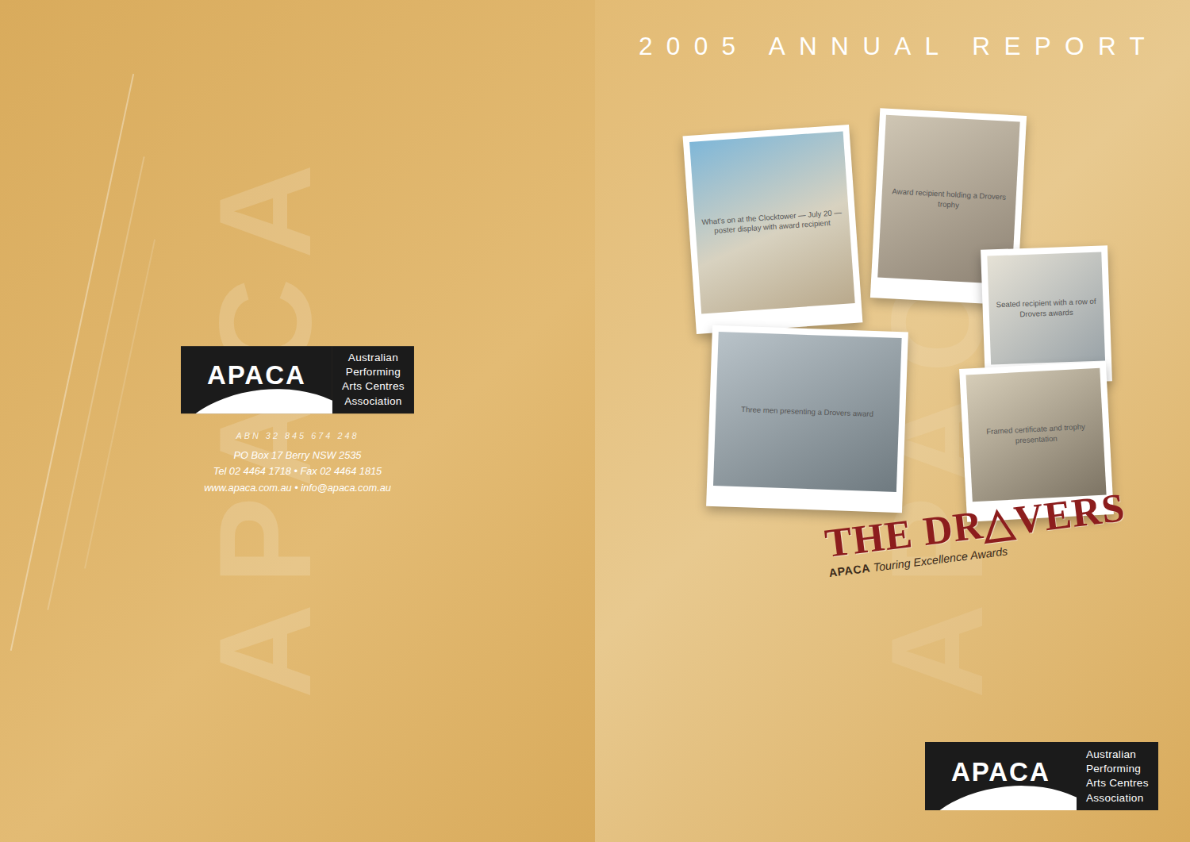APACA
APACA
Australian
Performing
Arts Centres
Association
ABN 32 845 674 248
PO Box 17 Berry NSW 2535
Tel 02 4464 1718 • Fax 02 4464 1815
www.apaca.com.au • info@apaca.com.au
APACA
2005 Annual Report
What’s on at the Clocktower — July 20 — poster display with award recipient
Award recipient holding a Drovers trophy
Seated recipient with a row of Drovers awards
Three men presenting a Drovers award
Framed certificate and trophy presentation
THE DR△VERS
APACA Touring Excellence Awards
APACA
Australian
Performing
Arts Centres
Association